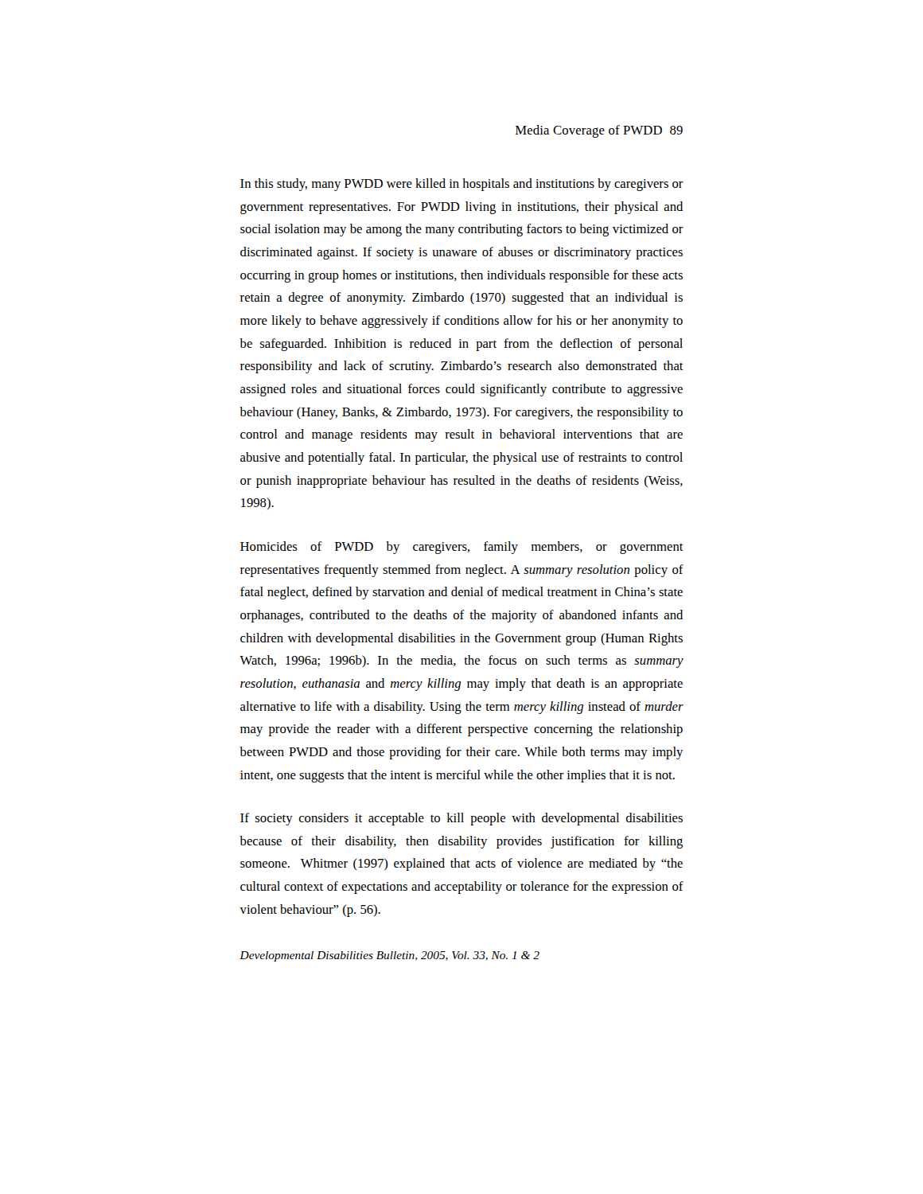Media Coverage of PWDD 89
In this study, many PWDD were killed in hospitals and institutions by caregivers or government representatives. For PWDD living in institutions, their physical and social isolation may be among the many contributing factors to being victimized or discriminated against. If society is unaware of abuses or discriminatory practices occurring in group homes or institutions, then individuals responsible for these acts retain a degree of anonymity. Zimbardo (1970) suggested that an individual is more likely to behave aggressively if conditions allow for his or her anonymity to be safeguarded. Inhibition is reduced in part from the deflection of personal responsibility and lack of scrutiny. Zimbardo’s research also demonstrated that assigned roles and situational forces could significantly contribute to aggressive behaviour (Haney, Banks, & Zimbardo, 1973). For caregivers, the responsibility to control and manage residents may result in behavioral interventions that are abusive and potentially fatal. In particular, the physical use of restraints to control or punish inappropriate behaviour has resulted in the deaths of residents (Weiss, 1998).
Homicides of PWDD by caregivers, family members, or government representatives frequently stemmed from neglect. A summary resolution policy of fatal neglect, defined by starvation and denial of medical treatment in China’s state orphanages, contributed to the deaths of the majority of abandoned infants and children with developmental disabilities in the Government group (Human Rights Watch, 1996a; 1996b). In the media, the focus on such terms as summary resolution, euthanasia and mercy killing may imply that death is an appropriate alternative to life with a disability. Using the term mercy killing instead of murder may provide the reader with a different perspective concerning the relationship between PWDD and those providing for their care. While both terms may imply intent, one suggests that the intent is merciful while the other implies that it is not.
If society considers it acceptable to kill people with developmental disabilities because of their disability, then disability provides justification for killing someone. Whitmer (1997) explained that acts of violence are mediated by “the cultural context of expectations and acceptability or tolerance for the expression of violent behaviour” (p. 56).
Developmental Disabilities Bulletin, 2005, Vol. 33, No. 1 & 2